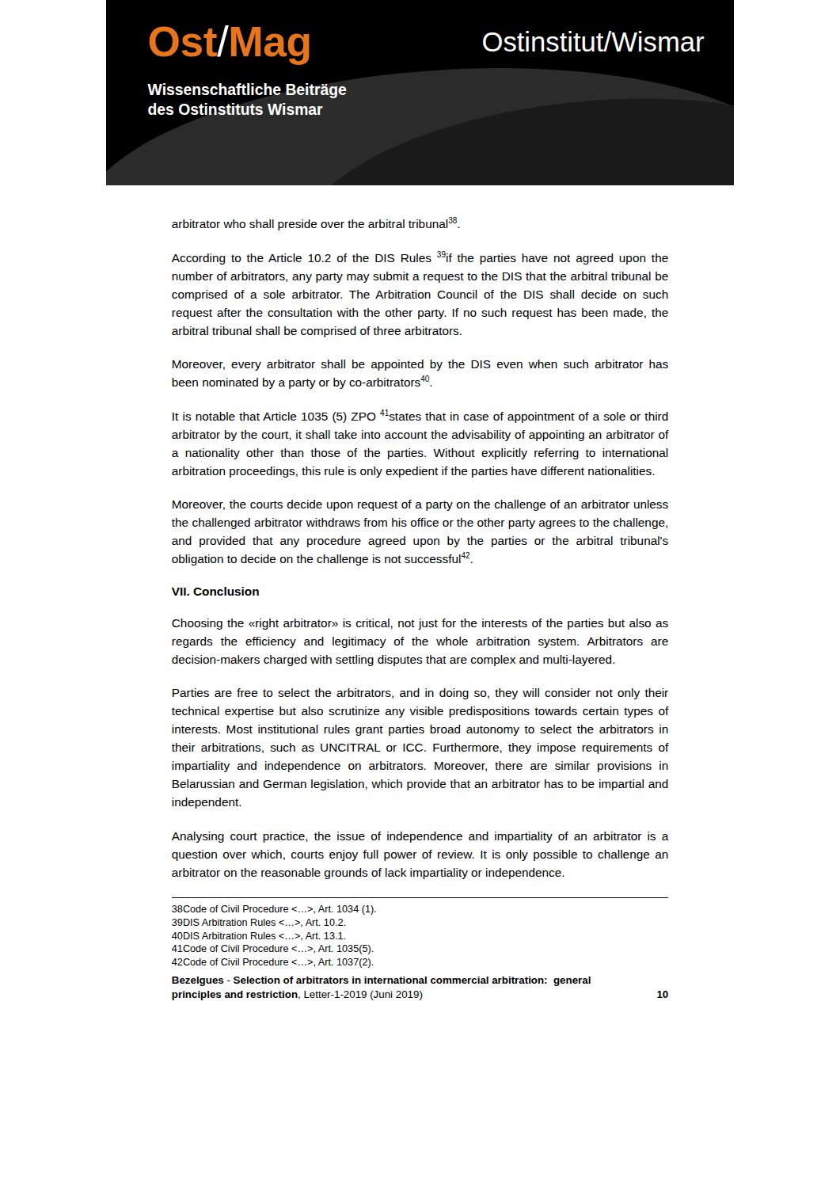Ost/Mag
Wissenschaftliche Beiträge
des Ostinstituts Wismar
Ostinstitut/Wismar
arbitrator who shall preside over the arbitral tribunal38.
According to the Article 10.2 of the DIS Rules 39if the parties have not agreed upon the number of arbitrators, any party may submit a request to the DIS that the arbitral tribunal be comprised of a sole arbitrator. The Arbitration Council of the DIS shall decide on such request after the consultation with the other party. If no such request has been made, the arbitral tribunal shall be comprised of three arbitrators.
Moreover, every arbitrator shall be appointed by the DIS even when such arbitrator has been nominated by a party or by co-arbitrators40.
It is notable that Article 1035 (5) ZPO 41states that in case of appointment of a sole or third arbitrator by the court, it shall take into account the advisability of appointing an arbitrator of a nationality other than those of the parties. Without explicitly referring to international arbitration proceedings, this rule is only expedient if the parties have different nationalities.
Moreover, the courts decide upon request of a party on the challenge of an arbitrator unless the challenged arbitrator withdraws from his office or the other party agrees to the challenge, and provided that any procedure agreed upon by the parties or the arbitral tribunal's obligation to decide on the challenge is not successful42.
VII. Conclusion
Choosing the «right arbitrator» is critical, not just for the interests of the parties but also as regards the efficiency and legitimacy of the whole arbitration system. Arbitrators are decision-makers charged with settling disputes that are complex and multi-layered.
Parties are free to select the arbitrators, and in doing so, they will consider not only their technical expertise but also scrutinize any visible predispositions towards certain types of interests. Most institutional rules grant parties broad autonomy to select the arbitrators in their arbitrations, such as UNCITRAL or ICC. Furthermore, they impose requirements of impartiality and independence on arbitrators. Moreover, there are similar provisions in Belarussian and German legislation, which provide that an arbitrator has to be impartial and independent.
Analysing court practice, the issue of independence and impartiality of an arbitrator is a question over which, courts enjoy full power of review. It is only possible to challenge an arbitrator on the reasonable grounds of lack impartiality or independence.
38 Code of Civil Procedure <…>, Art. 1034 (1).
39 DIS Arbitration Rules <…>, Art. 10.2.
40 DIS Arbitration Rules <…>, Art. 13.1.
41 Code of Civil Procedure <…>, Art. 1035(5).
42 Code of Civil Procedure <…>, Art. 1037(2).
Bezelgues - Selection of arbitrators in international commercial arbitration: general principles and restriction, Letter-1-2019 (Juni 2019)
10